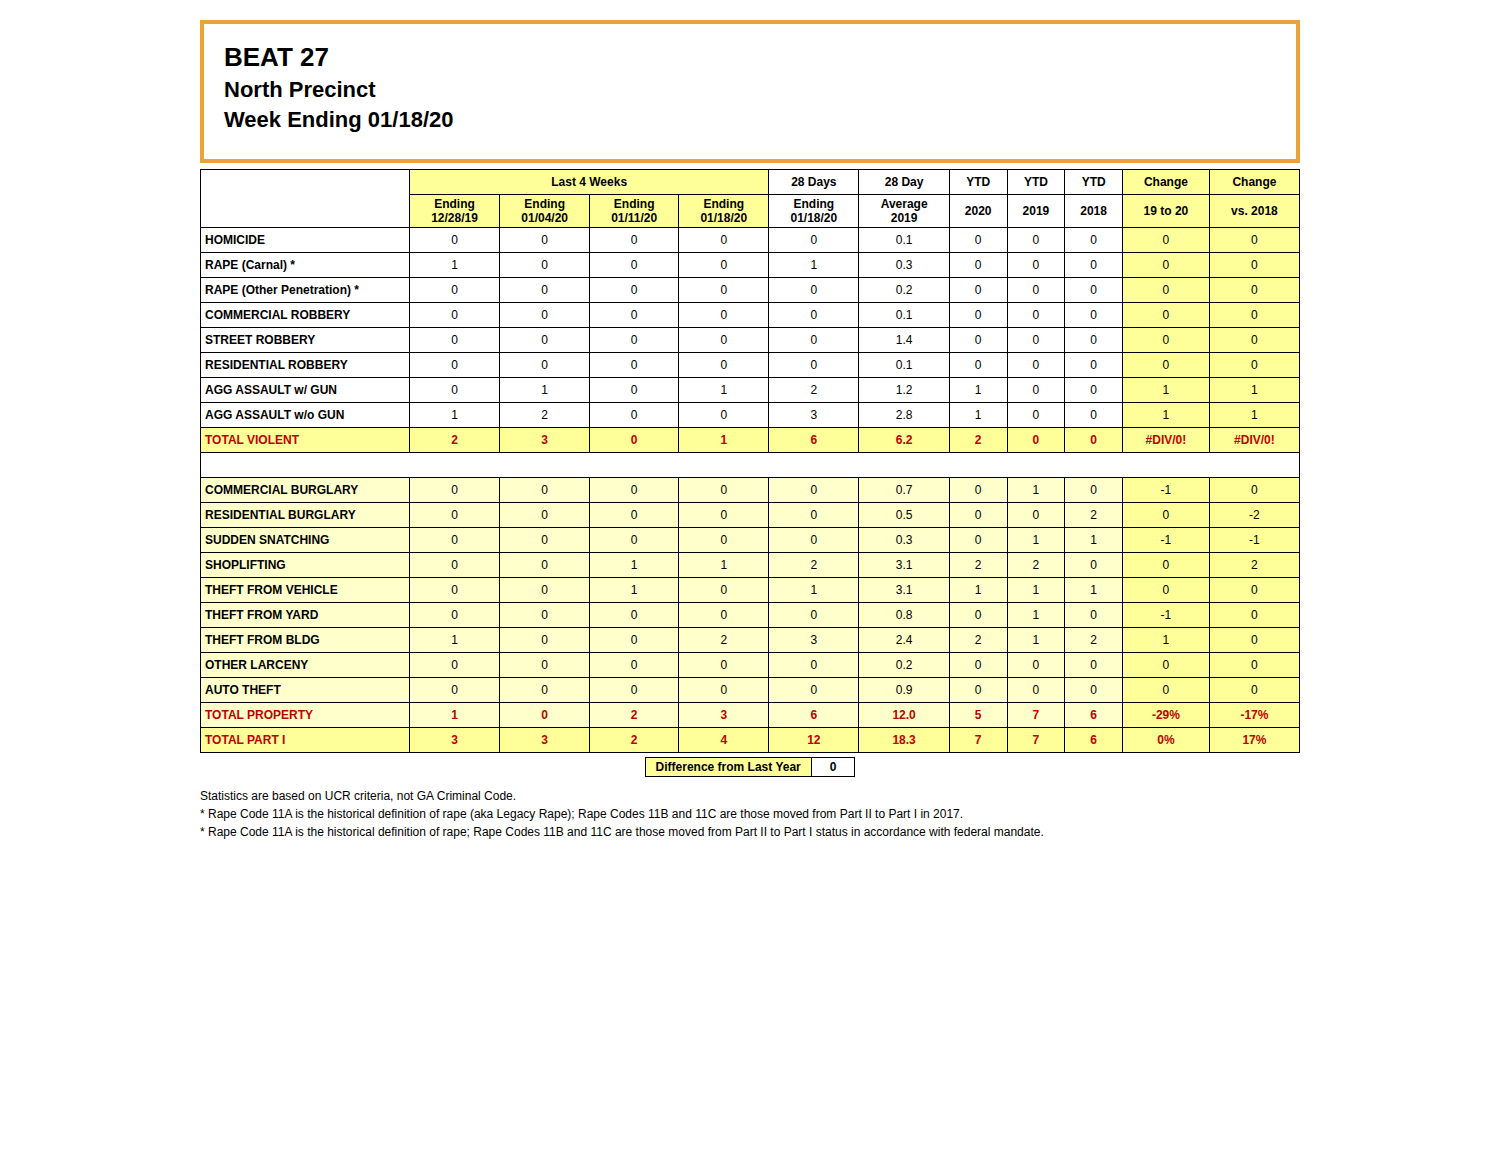BEAT 27
North Precinct
Week Ending 01/18/20
| | Last 4 Weeks | 28 Days | 28 Day | YTD | YTD | YTD | Change | Change |
| --- | --- | --- | --- | --- | --- | --- | --- | --- |
| Ending 12/28/19 | Ending 01/04/20 | Ending 01/11/20 | Ending 01/18/20 | Ending 01/18/20 | Average 2019 | 2020 | 2019 | 2018 | 19 to 20 | vs. 2018 |
| HOMICIDE | 0 | 0 | 0 | 0 | 0 | 0.1 | 0 | 0 | 0 | 0 | 0 |
| RAPE (Carnal) * | 1 | 0 | 0 | 0 | 1 | 0.3 | 0 | 0 | 0 | 0 | 0 |
| RAPE (Other Penetration) * | 0 | 0 | 0 | 0 | 0 | 0.2 | 0 | 0 | 0 | 0 | 0 |
| COMMERCIAL ROBBERY | 0 | 0 | 0 | 0 | 0 | 0.1 | 0 | 0 | 0 | 0 | 0 |
| STREET ROBBERY | 0 | 0 | 0 | 0 | 0 | 1.4 | 0 | 0 | 0 | 0 | 0 |
| RESIDENTIAL ROBBERY | 0 | 0 | 0 | 0 | 0 | 0.1 | 0 | 0 | 0 | 0 | 0 |
| AGG ASSAULT w/ GUN | 0 | 1 | 0 | 1 | 2 | 1.2 | 1 | 0 | 0 | 1 | 1 |
| AGG ASSAULT w/o GUN | 1 | 2 | 0 | 0 | 3 | 2.8 | 1 | 0 | 0 | 1 | 1 |
| TOTAL VIOLENT | 2 | 3 | 0 | 1 | 6 | 6.2 | 2 | 0 | 0 | #DIV/0! | #DIV/0! |
| COMMERCIAL BURGLARY | 0 | 0 | 0 | 0 | 0 | 0.7 | 0 | 1 | 0 | -1 | 0 |
| RESIDENTIAL BURGLARY | 0 | 0 | 0 | 0 | 0 | 0.5 | 0 | 0 | 2 | 0 | -2 |
| SUDDEN SNATCHING | 0 | 0 | 0 | 0 | 0 | 0.3 | 0 | 1 | 1 | -1 | -1 |
| SHOPLIFTING | 0 | 0 | 1 | 1 | 2 | 3.1 | 2 | 2 | 0 | 0 | 2 |
| THEFT FROM VEHICLE | 0 | 0 | 1 | 0 | 1 | 3.1 | 1 | 1 | 1 | 0 | 0 |
| THEFT FROM YARD | 0 | 0 | 0 | 0 | 0 | 0.8 | 0 | 1 | 0 | -1 | 0 |
| THEFT FROM BLDG | 1 | 0 | 0 | 2 | 3 | 2.4 | 2 | 1 | 2 | 1 | 0 |
| OTHER LARCENY | 0 | 0 | 0 | 0 | 0 | 0.2 | 0 | 0 | 0 | 0 | 0 |
| AUTO THEFT | 0 | 0 | 0 | 0 | 0 | 0.9 | 0 | 0 | 0 | 0 | 0 |
| TOTAL PROPERTY | 1 | 0 | 2 | 3 | 6 | 12.0 | 5 | 7 | 6 | -29% | -17% |
| TOTAL PART I | 3 | 3 | 2 | 4 | 12 | 18.3 | 7 | 7 | 6 | 0% | 17% |
Difference from Last Year 0
Statistics are based on UCR criteria, not GA Criminal Code.
* Rape Code 11A is the historical definition of rape (aka Legacy Rape); Rape Codes 11B and 11C are those moved from Part II to Part I in 2017.
* Rape Code 11A is the historical definition of rape; Rape Codes 11B and 11C are those moved from Part II to Part I status in accordance with federal mandate.